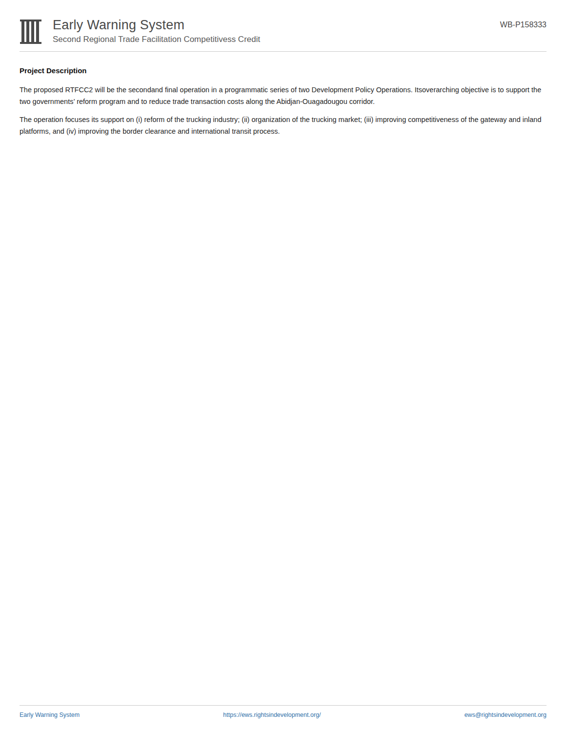Early Warning System
Second Regional Trade Facilitation Competitivess Credit
WB-P158333
Project Description
The proposed RTFCC2 will be the secondand final operation in a programmatic series of two Development Policy Operations. Itsoverarching objective is to support the two governments’ reform program and to reduce trade transaction costs along the Abidjan-Ouagadougou corridor.
The operation focuses its support on (i) reform of the trucking industry; (ii) organization of the trucking market; (iii) improving competitiveness of the gateway and inland platforms, and (iv) improving the border clearance and international transit process.
Early Warning System https://ews.rightsindevelopment.org/ ews@rightsindevelopment.org